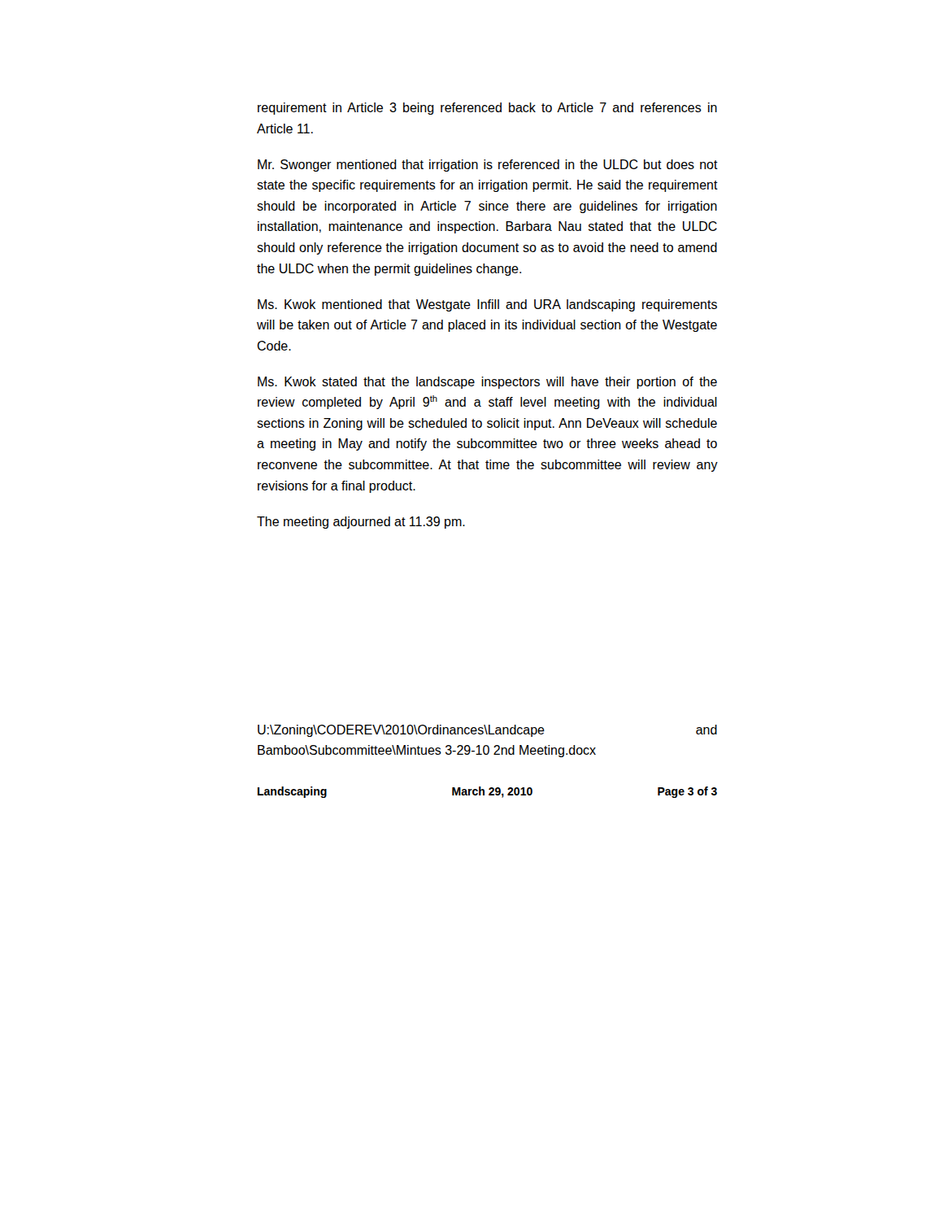requirement in Article 3 being referenced back to Article 7 and references in Article 11.
Mr. Swonger mentioned that irrigation is referenced in the ULDC but does not state the specific requirements for an irrigation permit. He said the requirement should be incorporated in Article 7 since there are guidelines for irrigation installation, maintenance and inspection. Barbara Nau stated that the ULDC should only reference the irrigation document so as to avoid the need to amend the ULDC when the permit guidelines change.
Ms. Kwok mentioned that Westgate Infill and URA landscaping requirements will be taken out of Article 7 and placed in its individual section of the Westgate Code.
Ms. Kwok stated that the landscape inspectors will have their portion of the review completed by April 9th and a staff level meeting with the individual sections in Zoning will be scheduled to solicit input. Ann DeVeaux will schedule a meeting in May and notify the subcommittee two or three weeks ahead to reconvene the subcommittee. At that time the subcommittee will review any revisions for a final product.
The meeting adjourned at 11.39 pm.
U:\Zoning\CODEREV\2010\Ordinances\Landcape and Bamboo\Subcommittee\Mintues 3-29-10 2nd Meeting.docx
Landscaping March 29, 2010 Page 3 of 3